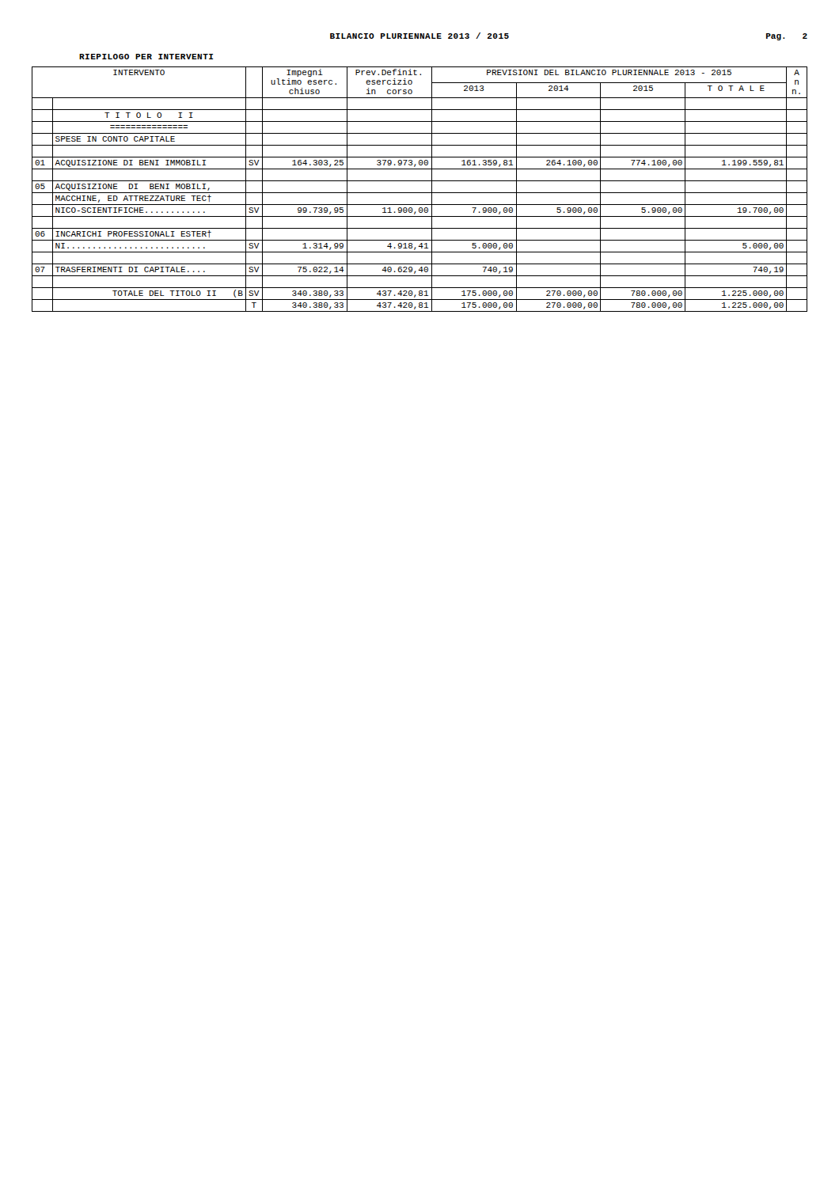BILANCIO PLURIENNALE 2013 / 2015
Pag. 2
RIEPILOGO PER INTERVENTI
| INTERVENTO | | Impegni ultimo eserc. chiuso | Prev.Definit. esercizio in corso | PREVISIONI DEL BILANCIO PLURIENNALE 2013 - 2015 | A n n. |
| --- | --- | --- | --- | --- | --- |
| 2013 | 2014 | 2015 | T O T A L E |
| | T I T O L O I I | | | | | | | | |
| | =============== | | | | | | | | |
| | SPESE IN CONTO CAPITALE | | | | | | | | |
| 01 | ACQUISIZIONE DI BENI IMMOBILI | SV | 164.303,25 | 379.973,00 | 161.359,81 | 264.100,00 | 774.100,00 | 1.199.559,81 | |
| 05 | ACQUISIZIONE DI BENI MOBILI, | | | | | | | | |
| | MACCHINE, ED ATTREZZATURE TEC† | | | | | | | | |
| | NICO-SCIENTIFICHE............ | SV | 99.739,95 | 11.900,00 | 7.900,00 | 5.900,00 | 5.900,00 | 19.700,00 | |
| 06 | INCARICHI PROFESSIONALI ESTER† | | | | | | | | |
| | NI........................... | SV | 1.314,99 | 4.918,41 | 5.000,00 | | | 5.000,00 | |
| 07 | TRASFERIMENTI DI CAPITALE.... | SV | 75.022,14 | 40.629,40 | 740,19 | | | 740,19 | |
| | TOTALE DEL TITOLO II (B | SV | 340.380,33 | 437.420,81 | 175.000,00 | 270.000,00 | 780.000,00 | 1.225.000,00 | |
| | | T | 340.380,33 | 437.420,81 | 175.000,00 | 270.000,00 | 780.000,00 | 1.225.000,00 | |